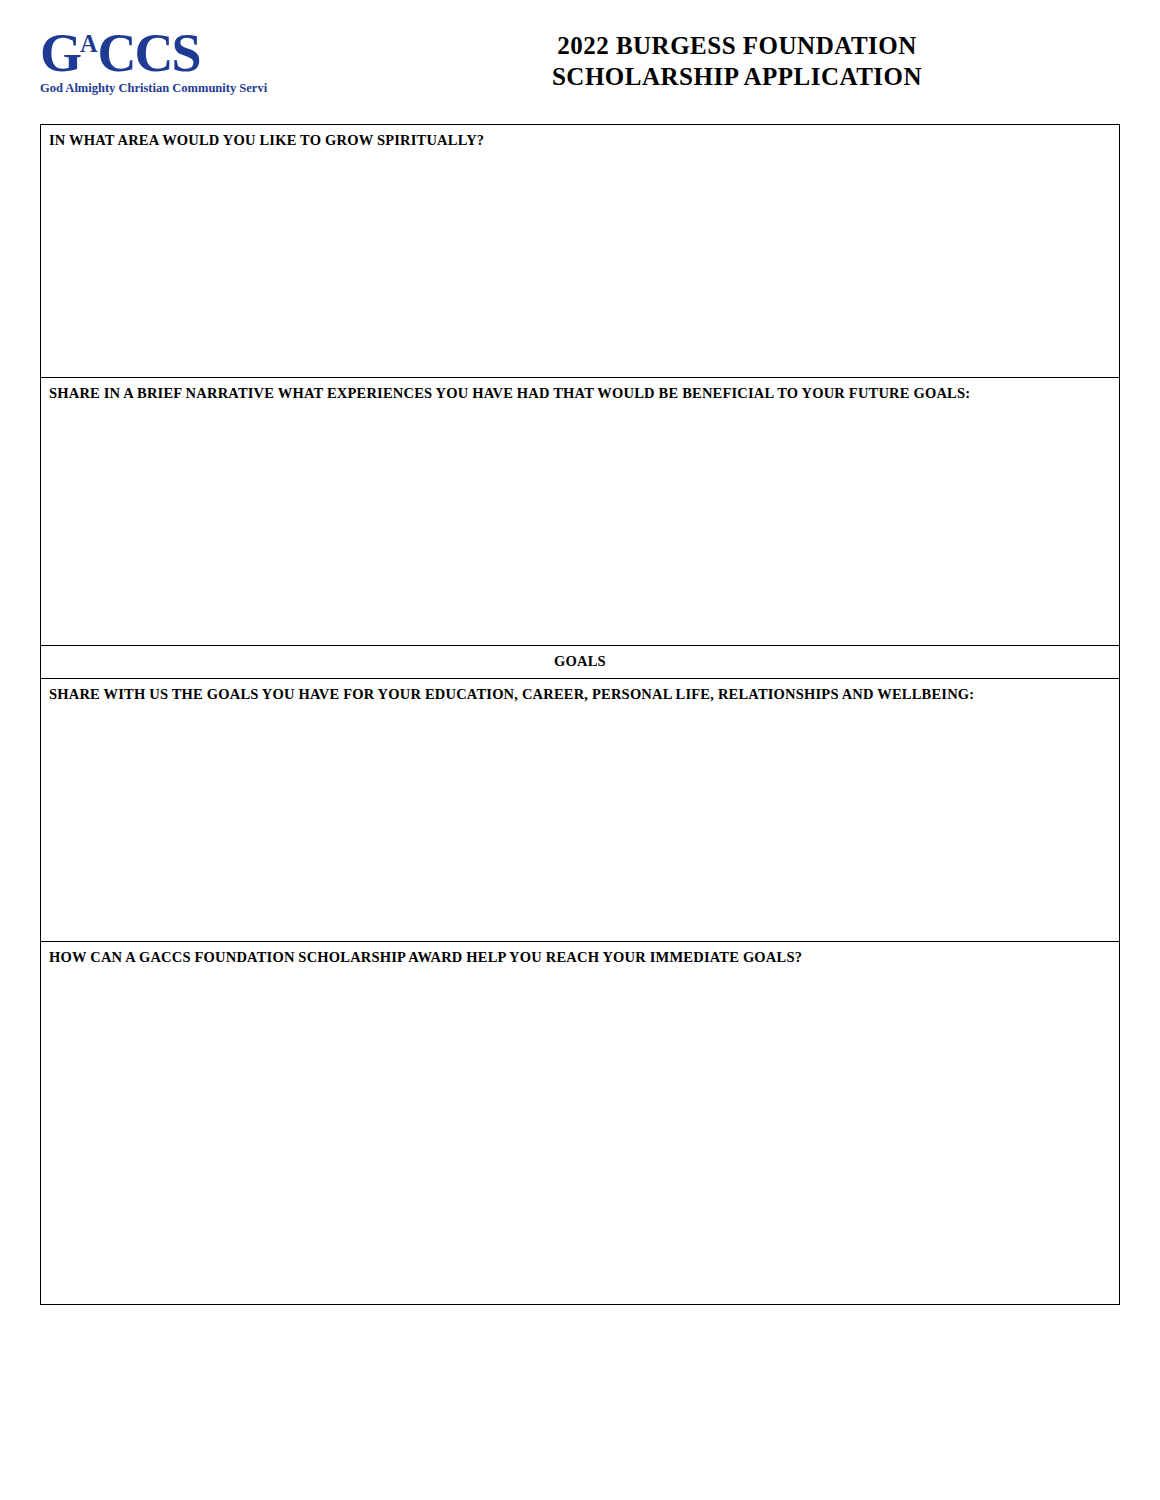GACCS
God Almighty Christian Community Servi
2022 BURGESS FOUNDATION
SCHOLARSHIP APPLICATION
| IN WHAT AREA WOULD YOU LIKE TO GROW SPIRITUALLY? |
| SHARE IN A BRIEF NARRATIVE WHAT EXPERIENCES YOU HAVE HAD THAT WOULD BE BENEFICIAL TO YOUR FUTURE GOALS: |
| GOALS |
| SHARE WITH US THE GOALS YOU HAVE FOR YOUR EDUCATION, CAREER, PERSONAL LIFE, RELATIONSHIPS AND WELLBEING: |
| HOW CAN A GACCS FOUNDATION SCHOLARSHIP AWARD HELP YOU REACH YOUR IMMEDIATE GOALS? |